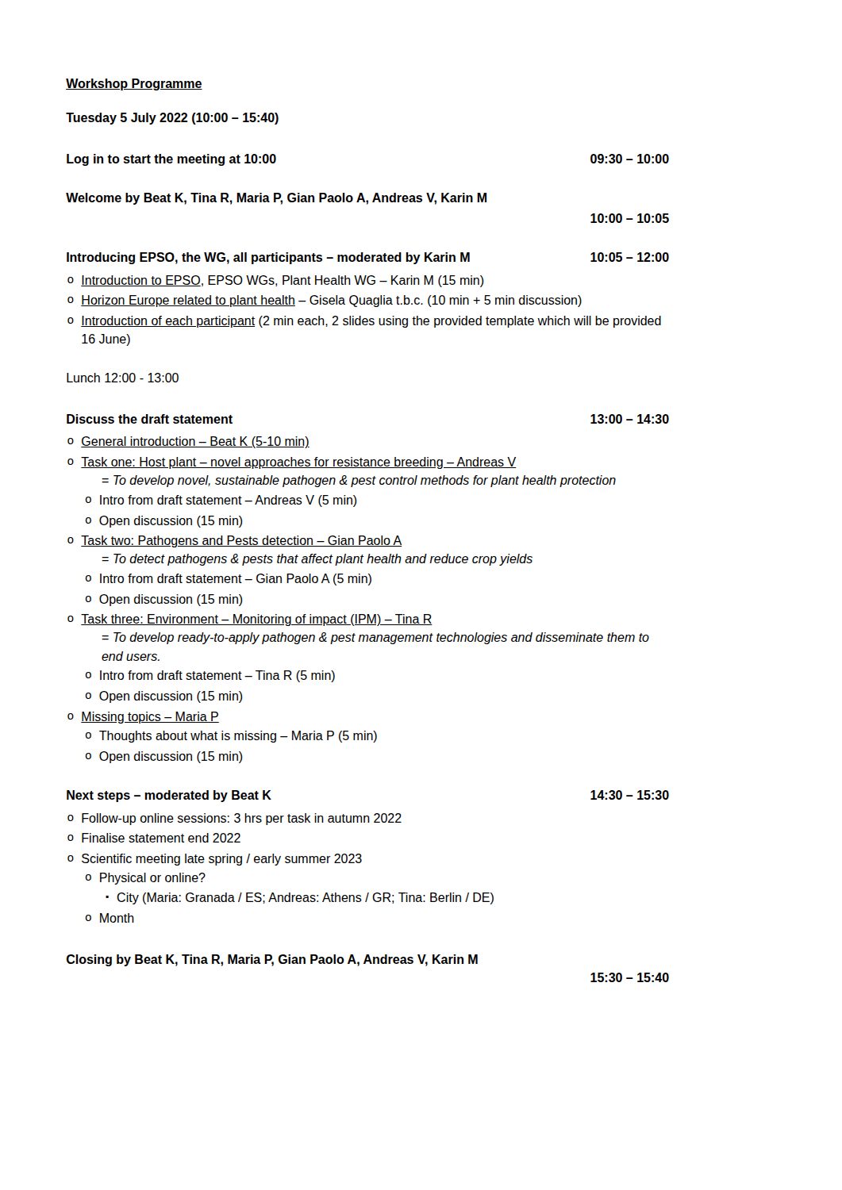Workshop Programme
Tuesday 5 July 2022 (10:00 – 15:40)
Log in to start the meeting at 10:00 09:30 – 10:00
Welcome by Beat K, Tina R, Maria P, Gian Paolo A, Andreas V, Karin M
10:00 – 10:05
Introducing EPSO, the WG, all participants – moderated by Karin M 10:05 – 12:00
Introduction to EPSO, EPSO WGs, Plant Health WG – Karin M (15 min)
Horizon Europe related to plant health – Gisela Quaglia t.b.c. (10 min + 5 min discussion)
Introduction of each participant (2 min each, 2 slides using the provided template which will be provided 16 June)
Lunch 12:00 - 13:00
Discuss the draft statement 13:00 – 14:30
General introduction – Beat K (5-10 min)
Task one: Host plant – novel approaches for resistance breeding – Andreas V
= To develop novel, sustainable pathogen & pest control methods for plant health protection
Intro from draft statement – Andreas V (5 min)
Open discussion (15 min)
Task two: Pathogens and Pests detection – Gian Paolo A
= To detect pathogens & pests that affect plant health and reduce crop yields
Intro from draft statement – Gian Paolo A (5 min)
Open discussion (15 min)
Task three: Environment – Monitoring of impact (IPM) – Tina R
= To develop ready-to-apply pathogen & pest management technologies and disseminate them to end users.
Intro from draft statement – Tina R (5 min)
Open discussion (15 min)
Missing topics – Maria P
Thoughts about what is missing – Maria P (5 min)
Open discussion (15 min)
Next steps – moderated by Beat K 14:30 – 15:30
Follow-up online sessions: 3 hrs per task in autumn 2022
Finalise statement end 2022
Scientific meeting late spring / early summer 2023
Physical or online?
City (Maria: Granada / ES; Andreas: Athens / GR; Tina: Berlin / DE)
Month
Closing by Beat K, Tina R, Maria P, Gian Paolo A, Andreas V, Karin M
15:30 – 15:40